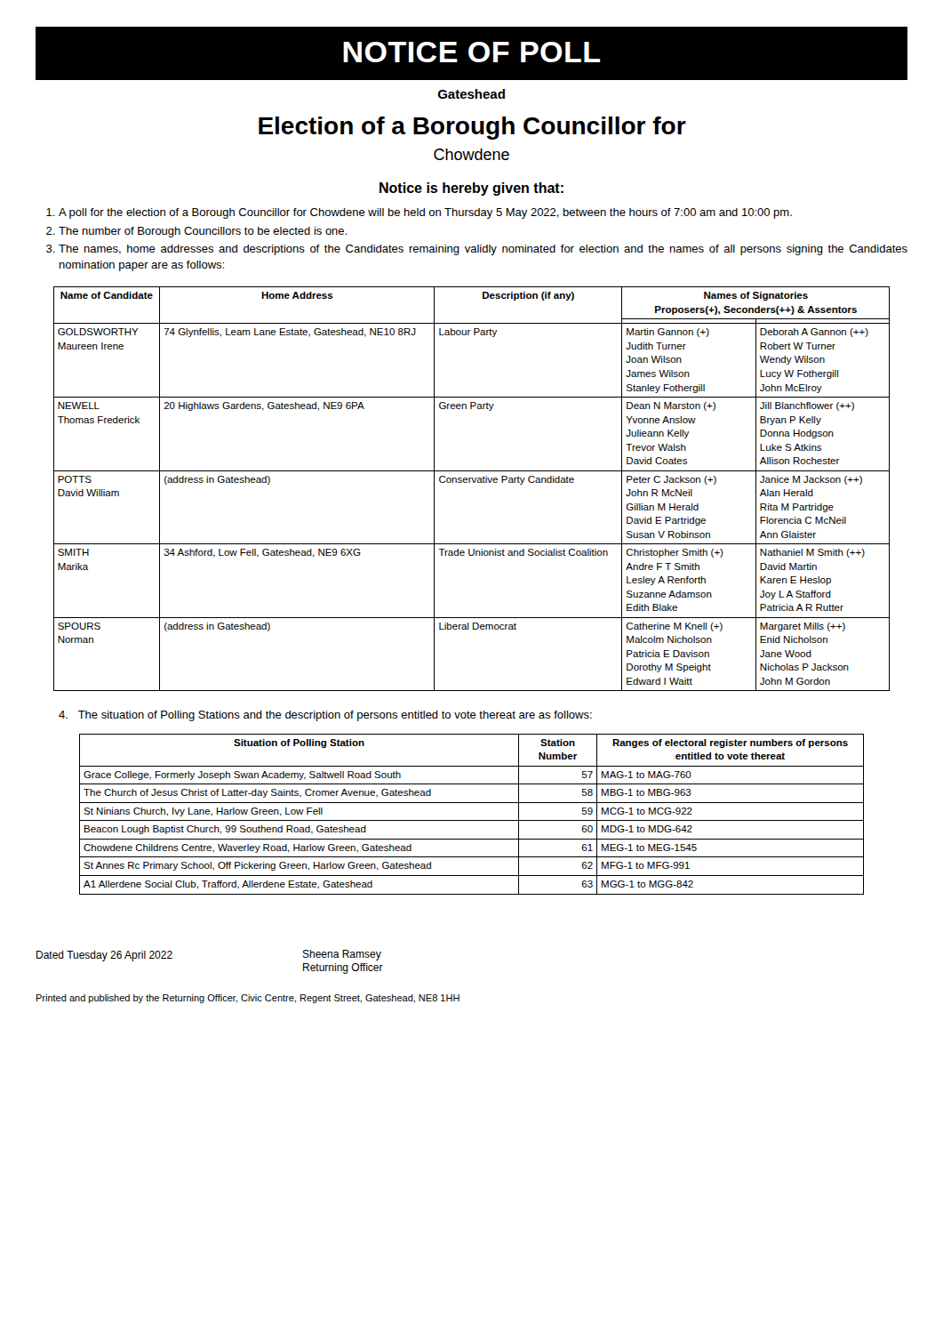NOTICE OF POLL
Gateshead
Election of a Borough Councillor for
Chowdene
Notice is hereby given that:
A poll for the election of a Borough Councillor for Chowdene will be held on Thursday 5 May 2022, between the hours of 7:00 am and 10:00 pm.
The number of Borough Councillors to be elected is one.
The names, home addresses and descriptions of the Candidates remaining validly nominated for election and the names of all persons signing the Candidates nomination paper are as follows:
| Name of Candidate | Home Address | Description (if any) | Names of Signatories Proposers(+), Seconders(++) & Assentors |
| --- | --- | --- | --- |
| GOLDSWORTHY Maureen Irene | 74 Glynfellis, Leam Lane Estate, Gateshead, NE10 8RJ | Labour Party | Martin Gannon (+) Judith Turner Joan Wilson James Wilson Stanley Fothergill | Deborah A Gannon (++) Robert W Turner Wendy Wilson Lucy W Fothergill John McElroy |
| NEWELL Thomas Frederick | 20 Highlaws Gardens, Gateshead, NE9 6PA | Green Party | Dean N Marston (+) Yvonne Anslow Julieann Kelly Trevor Walsh David Coates | Jill Blanchflower (++) Bryan P Kelly Donna Hodgson Luke S Atkins Allison Rochester |
| POTTS David William | (address in Gateshead) | Conservative Party Candidate | Peter C Jackson (+) John R McNeil Gillian M Herald David E Partridge Susan V Robinson | Janice M Jackson (++) Alan Herald Rita M Partridge Florencia C McNeil Ann Glaister |
| SMITH Marika | 34 Ashford, Low Fell, Gateshead, NE9 6XG | Trade Unionist and Socialist Coalition | Christopher Smith (+) Andre F T Smith Lesley A Renforth Suzanne Adamson Edith Blake | Nathaniel M Smith (++) David Martin Karen E Heslop Joy L A Stafford Patricia A R Rutter |
| SPOURS Norman | (address in Gateshead) | Liberal Democrat | Catherine M Knell (+) Malcolm Nicholson Patricia E Davison Dorothy M Speight Edward I Waitt | Margaret Mills (++) Enid Nicholson Jane Wood Nicholas P Jackson John M Gordon |
4. The situation of Polling Stations and the description of persons entitled to vote thereat are as follows:
| Situation of Polling Station | Station Number | Ranges of electoral register numbers of persons entitled to vote thereat |
| --- | --- | --- |
| Grace College, Formerly Joseph Swan Academy, Saltwell Road South | 57 | MAG-1 to MAG-760 |
| The Church of Jesus Christ of Latter-day Saints, Cromer Avenue, Gateshead | 58 | MBG-1 to MBG-963 |
| St Ninians Church, Ivy Lane, Harlow Green, Low Fell | 59 | MCG-1 to MCG-922 |
| Beacon Lough Baptist Church, 99 Southend Road, Gateshead | 60 | MDG-1 to MDG-642 |
| Chowdene Childrens Centre, Waverley Road, Harlow Green, Gateshead | 61 | MEG-1 to MEG-1545 |
| St Annes Rc Primary School, Off Pickering Green, Harlow Green, Gateshead | 62 | MFG-1 to MFG-991 |
| A1 Allerdene Social Club, Trafford, Allerdene Estate, Gateshead | 63 | MGG-1 to MGG-842 |
Dated Tuesday 26 April 2022
Sheena Ramsey
Returning Officer
Printed and published by the Returning Officer, Civic Centre, Regent Street, Gateshead, NE8 1HH